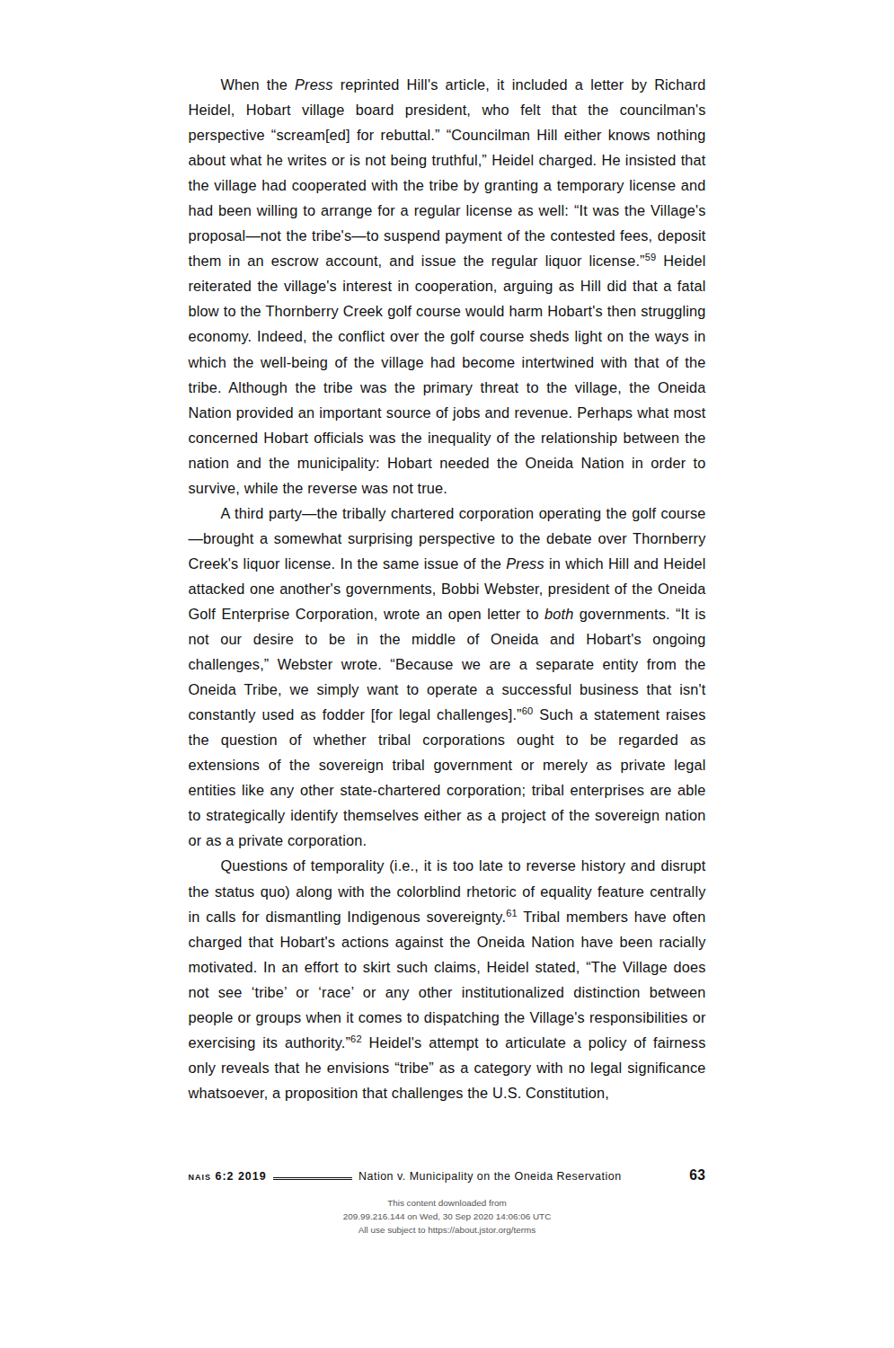When the Press reprinted Hill's article, it included a letter by Richard Heidel, Hobart village board president, who felt that the councilman's perspective “scream[ed] for rebuttal.” “Councilman Hill either knows nothing about what he writes or is not being truthful,” Heidel charged. He insisted that the village had cooperated with the tribe by granting a temporary license and had been willing to arrange for a regular license as well: “It was the Village's proposal—not the tribe's—to suspend payment of the contested fees, deposit them in an escrow account, and issue the regular liquor license.”59 Heidel reiterated the village's interest in cooperation, arguing as Hill did that a fatal blow to the Thornberry Creek golf course would harm Hobart's then struggling economy. Indeed, the conflict over the golf course sheds light on the ways in which the well-being of the village had become intertwined with that of the tribe. Although the tribe was the primary threat to the village, the Oneida Nation provided an important source of jobs and revenue. Perhaps what most concerned Hobart officials was the inequality of the relationship between the nation and the municipality: Hobart needed the Oneida Nation in order to survive, while the reverse was not true.
A third party—the tribally chartered corporation operating the golf course—brought a somewhat surprising perspective to the debate over Thornberry Creek's liquor license. In the same issue of the Press in which Hill and Heidel attacked one another's governments, Bobbi Webster, president of the Oneida Golf Enterprise Corporation, wrote an open letter to both governments. “It is not our desire to be in the middle of Oneida and Hobart's ongoing challenges,” Webster wrote. “Because we are a separate entity from the Oneida Tribe, we simply want to operate a successful business that isn't constantly used as fodder [for legal challenges].”60 Such a statement raises the question of whether tribal corporations ought to be regarded as extensions of the sovereign tribal government or merely as private legal entities like any other state-chartered corporation; tribal enterprises are able to strategically identify themselves either as a project of the sovereign nation or as a private corporation.
Questions of temporality (i.e., it is too late to reverse history and disrupt the status quo) along with the colorblind rhetoric of equality feature centrally in calls for dismantling Indigenous sovereignty.61 Tribal members have often charged that Hobart's actions against the Oneida Nation have been racially motivated. In an effort to skirt such claims, Heidel stated, “The Village does not see ‘tribe’ or ‘race’ or any other institutionalized distinction between people or groups when it comes to dispatching the Village's responsibilities or exercising its authority.”62 Heidel's attempt to articulate a policy of fairness only reveals that he envisions “tribe” as a category with no legal significance whatsoever, a proposition that challenges the U.S. Constitution,
NAIS 6:2 2019 Nation v. Municipality on the Oneida Reservation 63
This content downloaded from
209.99.216.144 on Wed, 30 Sep 2020 14:06:06 UTC
All use subject to https://about.jstor.org/terms